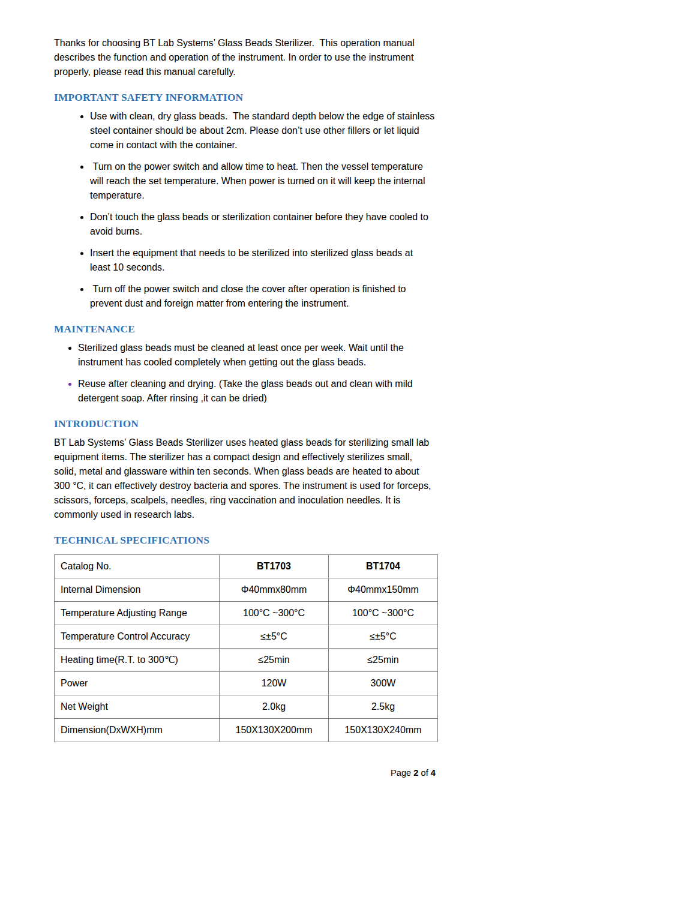Thanks for choosing BT Lab Systems’ Glass Beads Sterilizer. This operation manual describes the function and operation of the instrument. In order to use the instrument properly, please read this manual carefully.
IMPORTANT SAFETY INFORMATION
Use with clean, dry glass beads. The standard depth below the edge of stainless steel container should be about 2cm. Please don’t use other fillers or let liquid come in contact with the container.
Turn on the power switch and allow time to heat. Then the vessel temperature will reach the set temperature. When power is turned on it will keep the internal temperature.
Don’t touch the glass beads or sterilization container before they have cooled to avoid burns.
Insert the equipment that needs to be sterilized into sterilized glass beads at least 10 seconds.
Turn off the power switch and close the cover after operation is finished to prevent dust and foreign matter from entering the instrument.
MAINTENANCE
Sterilized glass beads must be cleaned at least once per week. Wait until the instrument has cooled completely when getting out the glass beads.
Reuse after cleaning and drying. (Take the glass beads out and clean with mild detergent soap. After rinsing ,it can be dried)
INTRODUCTION
BT Lab Systems’ Glass Beads Sterilizer uses heated glass beads for sterilizing small lab equipment items. The sterilizer has a compact design and effectively sterilizes small, solid, metal and glassware within ten seconds. When glass beads are heated to about 300 °C, it can effectively destroy bacteria and spores. The instrument is used for forceps, scissors, forceps, scalpels, needles, ring vaccination and inoculation needles. It is commonly used in research labs.
TECHNICAL SPECIFICATIONS
| Catalog No. | BT1703 | BT1704 |
| Internal Dimension | Φ40mmx80mm | Φ40mmx150mm |
| Temperature Adjusting Range | 100°C ~300°C | 100°C ~300°C |
| Temperature Control Accuracy | ≤±5°C | ≤±5°C |
| Heating time(R.T. to 300℃) | ≤25min | ≤25min |
| Power | 120W | 300W |
| Net Weight | 2.0kg | 2.5kg |
| Dimension(DxWXH)mm | 150X130X200mm | 150X130X240mm |
Page 2 of 4